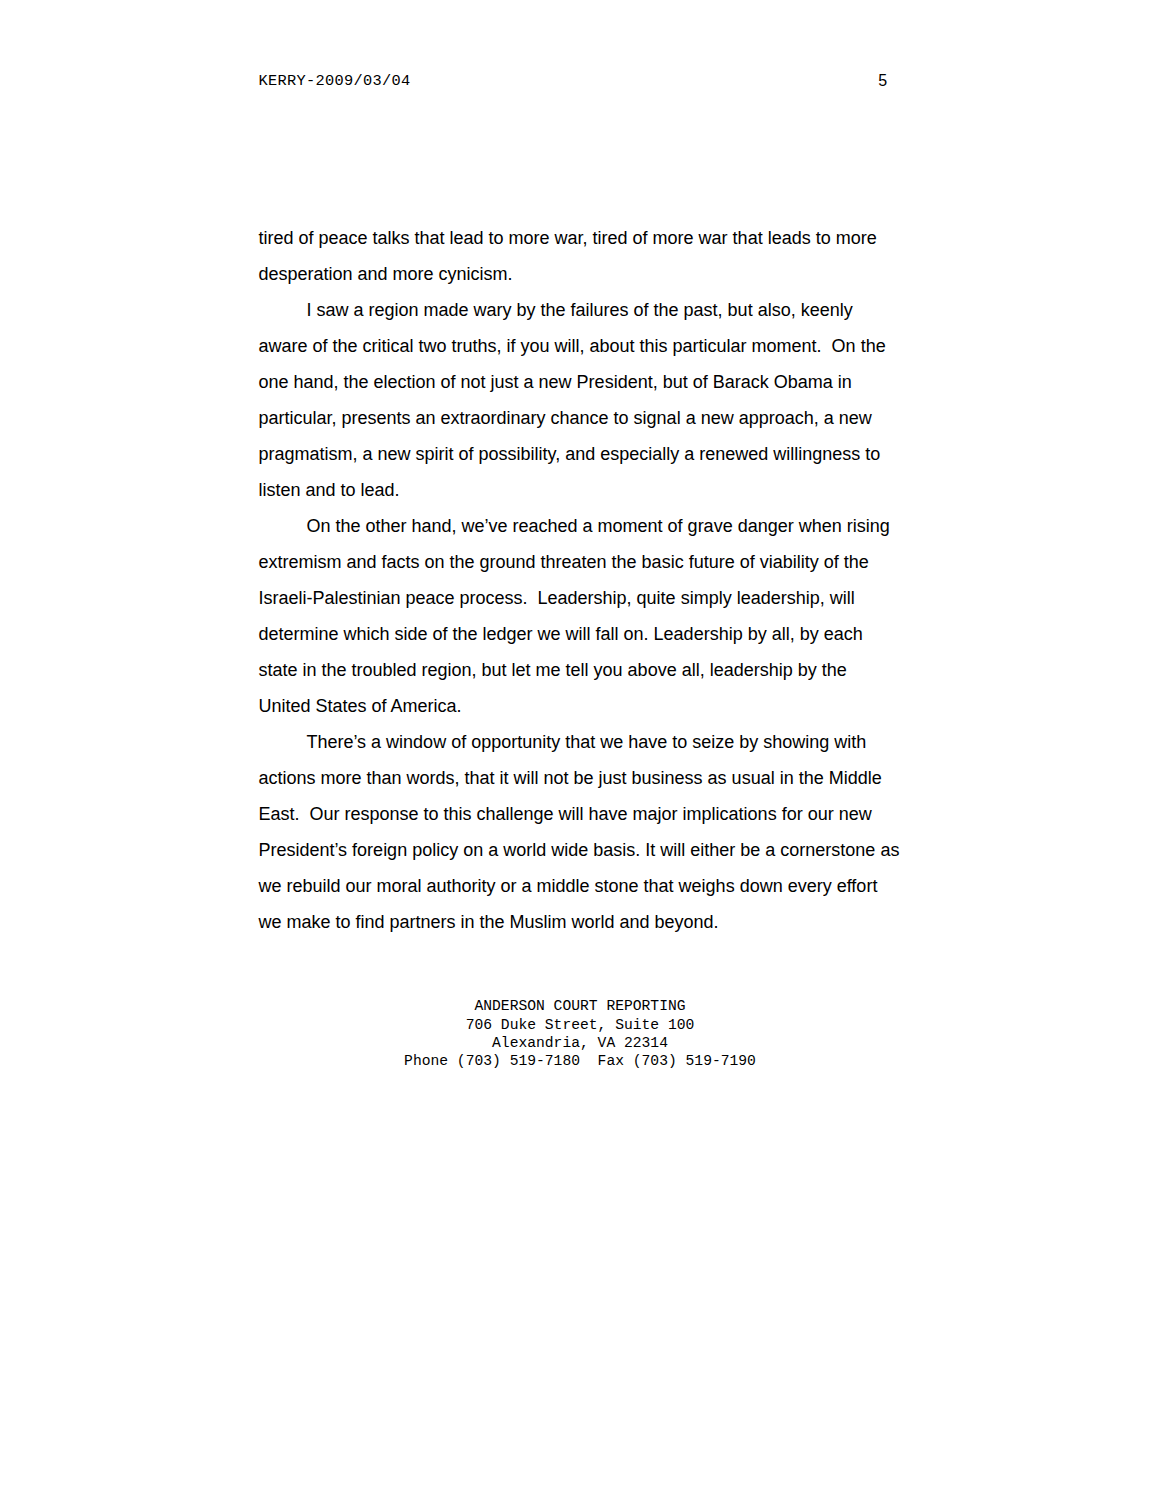KERRY-2009/03/04
5
tired of peace talks that lead to more war, tired of more war that leads to more desperation and more cynicism.
I saw a region made wary by the failures of the past, but also, keenly aware of the critical two truths, if you will, about this particular moment. On the one hand, the election of not just a new President, but of Barack Obama in particular, presents an extraordinary chance to signal a new approach, a new pragmatism, a new spirit of possibility, and especially a renewed willingness to listen and to lead.
On the other hand, we’ve reached a moment of grave danger when rising extremism and facts on the ground threaten the basic future of viability of the Israeli-Palestinian peace process. Leadership, quite simply leadership, will determine which side of the ledger we will fall on. Leadership by all, by each state in the troubled region, but let me tell you above all, leadership by the United States of America.
There’s a window of opportunity that we have to seize by showing with actions more than words, that it will not be just business as usual in the Middle East. Our response to this challenge will have major implications for our new President’s foreign policy on a world wide basis. It will either be a cornerstone as we rebuild our moral authority or a middle stone that weighs down every effort we make to find partners in the Muslim world and beyond.
ANDERSON COURT REPORTING
706 Duke Street, Suite 100
Alexandria, VA 22314
Phone (703) 519-7180 Fax (703) 519-7190